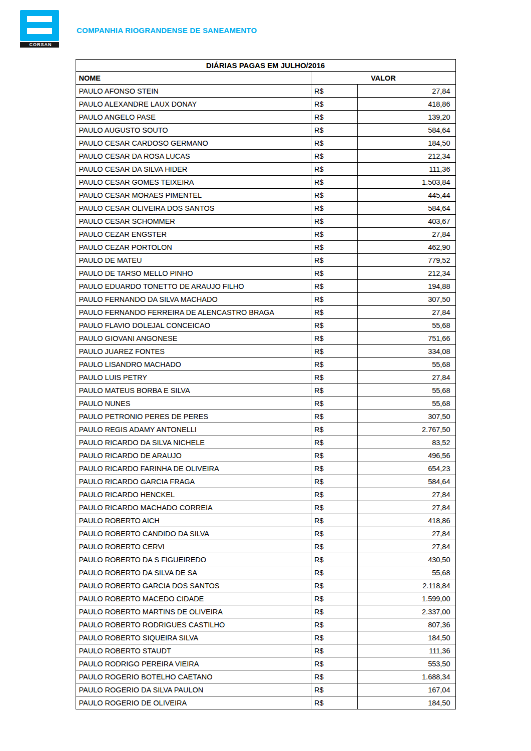CORSAN
COMPANHIA RIOGRANDENSE DE SANEAMENTO
DIÁRIAS PAGAS EM JULHO/2016
| NOME | VALOR |
| --- | --- |
| PAULO AFONSO STEIN | R$ | 27,84 |
| PAULO ALEXANDRE LAUX DONAY | R$ | 418,86 |
| PAULO ANGELO PASE | R$ | 139,20 |
| PAULO AUGUSTO SOUTO | R$ | 584,64 |
| PAULO CESAR CARDOSO GERMANO | R$ | 184,50 |
| PAULO CESAR DA ROSA LUCAS | R$ | 212,34 |
| PAULO CESAR DA SILVA HIDER | R$ | 111,36 |
| PAULO CESAR GOMES TEIXEIRA | R$ | 1.503,84 |
| PAULO CESAR MORAES PIMENTEL | R$ | 445,44 |
| PAULO CESAR OLIVEIRA DOS SANTOS | R$ | 584,64 |
| PAULO CESAR SCHOMMER | R$ | 403,67 |
| PAULO CEZAR ENGSTER | R$ | 27,84 |
| PAULO CEZAR PORTOLON | R$ | 462,90 |
| PAULO DE MATEU | R$ | 779,52 |
| PAULO DE TARSO MELLO PINHO | R$ | 212,34 |
| PAULO EDUARDO TONETTO DE ARAUJO FILHO | R$ | 194,88 |
| PAULO FERNANDO DA SILVA MACHADO | R$ | 307,50 |
| PAULO FERNANDO FERREIRA DE ALENCASTRO BRAGA | R$ | 27,84 |
| PAULO FLAVIO DOLEJAL CONCEICAO | R$ | 55,68 |
| PAULO GIOVANI ANGONESE | R$ | 751,66 |
| PAULO JUAREZ FONTES | R$ | 334,08 |
| PAULO LISANDRO MACHADO | R$ | 55,68 |
| PAULO LUIS PETRY | R$ | 27,84 |
| PAULO MATEUS BORBA E SILVA | R$ | 55,68 |
| PAULO NUNES | R$ | 55,68 |
| PAULO PETRONIO PERES DE PERES | R$ | 307,50 |
| PAULO REGIS ADAMY ANTONELLI | R$ | 2.767,50 |
| PAULO RICARDO DA SILVA NICHELE | R$ | 83,52 |
| PAULO RICARDO DE ARAUJO | R$ | 496,56 |
| PAULO RICARDO FARINHA DE OLIVEIRA | R$ | 654,23 |
| PAULO RICARDO GARCIA FRAGA | R$ | 584,64 |
| PAULO RICARDO HENCKEL | R$ | 27,84 |
| PAULO RICARDO MACHADO CORREIA | R$ | 27,84 |
| PAULO ROBERTO AICH | R$ | 418,86 |
| PAULO ROBERTO CANDIDO DA SILVA | R$ | 27,84 |
| PAULO ROBERTO CERVI | R$ | 27,84 |
| PAULO ROBERTO DA S FIGUEIREDO | R$ | 430,50 |
| PAULO ROBERTO DA SILVA DE SA | R$ | 55,68 |
| PAULO ROBERTO GARCIA DOS SANTOS | R$ | 2.118,84 |
| PAULO ROBERTO MACEDO CIDADE | R$ | 1.599,00 |
| PAULO ROBERTO MARTINS DE OLIVEIRA | R$ | 2.337,00 |
| PAULO ROBERTO RODRIGUES CASTILHO | R$ | 807,36 |
| PAULO ROBERTO SIQUEIRA SILVA | R$ | 184,50 |
| PAULO ROBERTO STAUDT | R$ | 111,36 |
| PAULO RODRIGO PEREIRA VIEIRA | R$ | 553,50 |
| PAULO ROGERIO BOTELHO CAETANO | R$ | 1.688,34 |
| PAULO ROGERIO DA SILVA PAULON | R$ | 167,04 |
| PAULO ROGERIO DE OLIVEIRA | R$ | 184,50 |